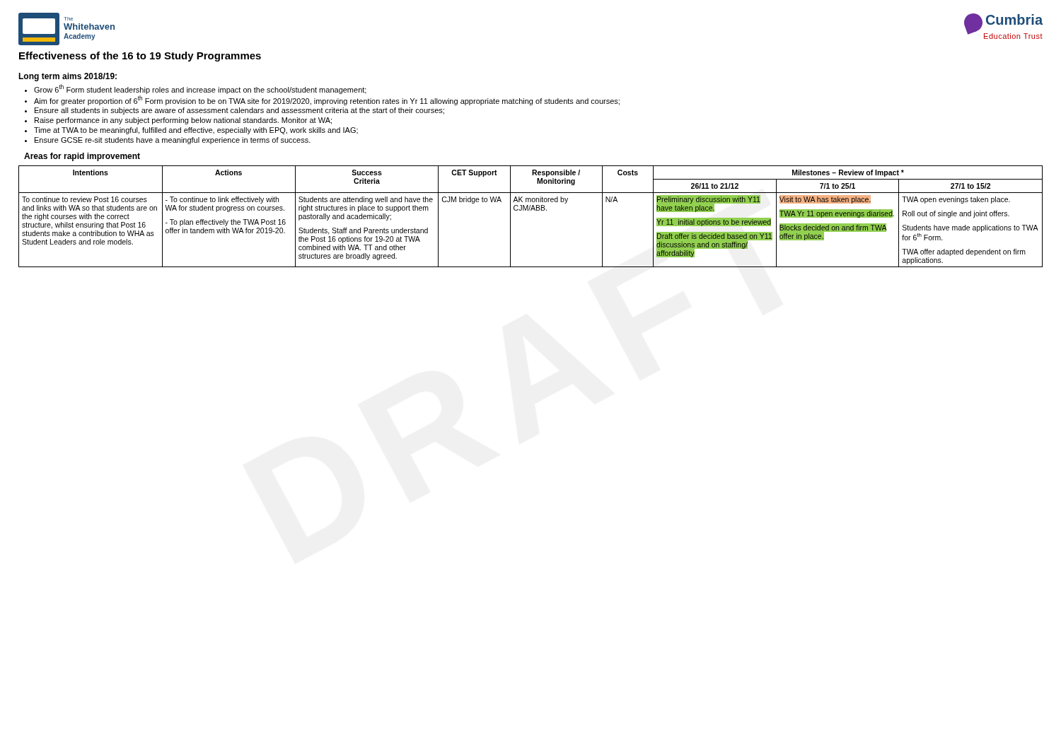DRAFT
The Whitehaven Academy
Cumbria
Education Trust
Effectiveness of the 16 to 19 Study Programmes
Long term aims 2018/19:
Grow 6th Form student leadership roles and increase impact on the school/student management;
Aim for greater proportion of 6th Form provision to be on TWA site for 2019/2020, improving retention rates in Yr 11 allowing appropriate matching of students and courses;
Ensure all students in subjects are aware of assessment calendars and assessment criteria at the start of their courses;
Raise performance in any subject performing below national standards. Monitor at WA;
Time at TWA to be meaningful, fulfilled and effective, especially with EPQ, work skills and IAG;
Ensure GCSE re-sit students have a meaningful experience in terms of success.
Areas for rapid improvement
| Intentions | Actions | Success Criteria | CET Support | Responsible / Monitoring | Costs | Milestones – Review of Impact * |
| --- | --- | --- | --- | --- | --- | --- |
| 26/11 to 21/12 | 7/1 to 25/1 | 27/1 to 15/2 |
| To continue to review Post 16 courses and links with WA so that students are on the right courses with the correct structure, whilst ensuring that Post 16 students make a contribution to WHA as Student Leaders and role models. | - To continue to link effectively with WA for student progress on courses. - To plan effectively the TWA Post 16 offer in tandem with WA for 2019-20. | Students are attending well and have the right structures in place to support them pastorally and academically; Students, Staff and Parents understand the Post 16 options for 19-20 at TWA combined with WA. TT and other structures are broadly agreed. | CJM bridge to WA | AK monitored by CJM/ABB. | N/A | Preliminary discussion with Y11 have taken place. Yr 11 initial options to be reviewed Draft offer is decided based on Y11 discussions and on staffing/ affordability | Visit to WA has taken place. TWA Yr 11 open evenings diarised . Blocks decided on and firm TWA offer in place. | TWA open evenings taken place. Roll out of single and joint offers. Students have made applications to TWA for 6 th Form. TWA offer adapted dependent on firm applications. |